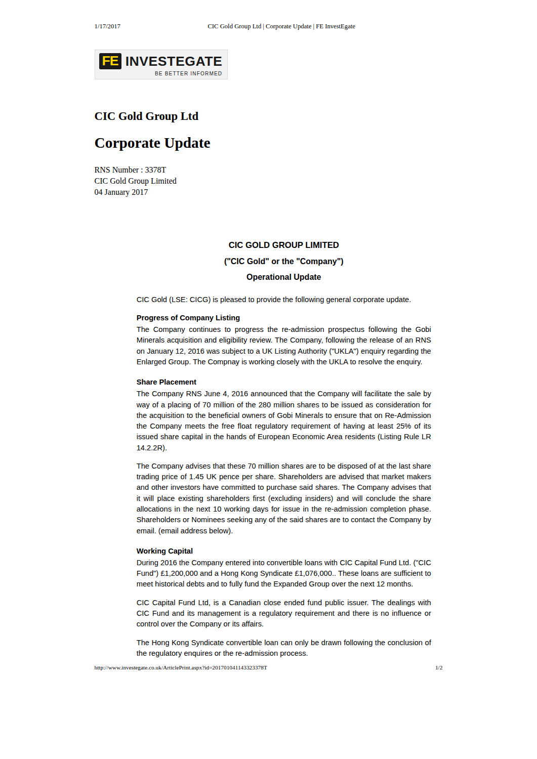1/17/2017
CIC Gold Group Ltd | Corporate Update | FE InvestEgate
FE INVESTEGATE
BE BETTER INFORMED
CIC Gold Group Ltd
Corporate Update
RNS Number : 3378T
CIC Gold Group Limited
04 January 2017
CIC GOLD GROUP LIMITED
("CIC Gold" or the "Company")
Operational Update
CIC Gold (LSE: CICG) is pleased to provide the following general corporate update.
Progress of Company Listing
The Company continues to progress the re-admission prospectus following the Gobi Minerals acquisition and eligibility review. The Company, following the release of an RNS on January 12, 2016 was subject to a UK Listing Authority ("UKLA") enquiry regarding the Enlarged Group. The Compnay is working closely with the UKLA to resolve the enquiry.
Share Placement
The Company RNS June 4, 2016 announced that the Company will facilitate the sale by way of a placing of 70 million of the 280 million shares to be issued as consideration for the acquisition to the beneficial owners of Gobi Minerals to ensure that on Re-Admission the Company meets the free float regulatory requirement of having at least 25% of its issued share capital in the hands of European Economic Area residents (Listing Rule LR 14.2.2R).
The Company advises that these 70 million shares are to be disposed of at the last share trading price of 1.45 UK pence per share. Shareholders are advised that market makers and other investors have committed to purchase said shares. The Company advises that it will place existing shareholders first (excluding insiders) and will conclude the share allocations in the next 10 working days for issue in the re-admission completion phase. Shareholders or Nominees seeking any of the said shares are to contact the Company by email. (email address below).
Working Capital
During 2016 the Company entered into convertible loans with CIC Capital Fund Ltd. ("CIC Fund") £1,200,000 and a Hong Kong Syndicate £1,076,000.. These loans are sufficient to meet historical debts and to fully fund the Expanded Group over the next 12 months.
CIC Capital Fund Ltd, is a Canadian close ended fund public issuer. The dealings with CIC Fund and its management is a regulatory requirement and there is no influence or control over the Company or its affairs.
The Hong Kong Syndicate convertible loan can only be drawn following the conclusion of the regulatory enquires or the re-admission process.
http://www.investegate.co.uk/ArticlePrint.aspx?id=201701041143323378T
1/2